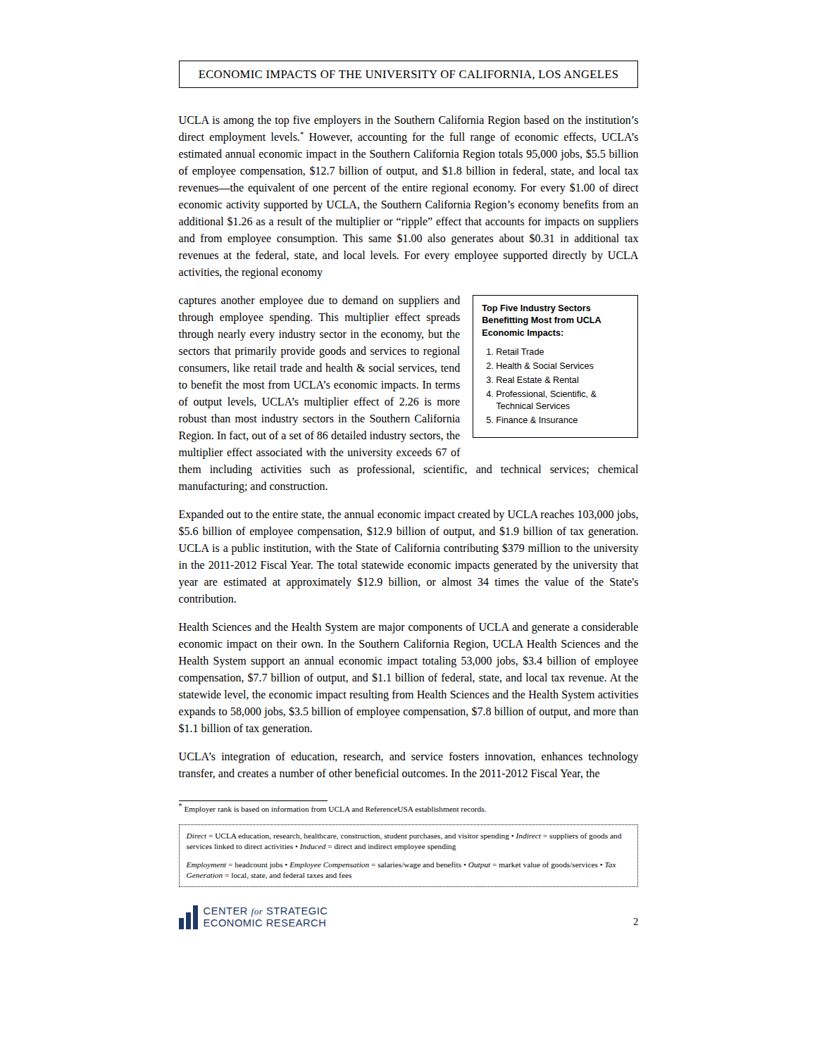ECONOMIC IMPACTS OF THE UNIVERSITY OF CALIFORNIA, LOS ANGELES
UCLA is among the top five employers in the Southern California Region based on the institution’s direct employment levels.* However, accounting for the full range of economic effects, UCLA’s estimated annual economic impact in the Southern California Region totals 95,000 jobs, $5.5 billion of employee compensation, $12.7 billion of output, and $1.8 billion in federal, state, and local tax revenues—the equivalent of one percent of the entire regional economy. For every $1.00 of direct economic activity supported by UCLA, the Southern California Region’s economy benefits from an additional $1.26 as a result of the multiplier or “ripple” effect that accounts for impacts on suppliers and from employee consumption. This same $1.00 also generates about $0.31 in additional tax revenues at the federal, state, and local levels. For every employee supported directly by UCLA activities, the regional economy
Top Five Industry Sectors Benefitting Most from UCLA Economic Impacts:
Retail Trade
Health & Social Services
Real Estate & Rental
Professional, Scientific, & Technical Services
Finance & Insurance
captures another employee due to demand on suppliers and through employee spending. This multiplier effect spreads through nearly every industry sector in the economy, but the sectors that primarily provide goods and services to regional consumers, like retail trade and health & social services, tend to benefit the most from UCLA’s economic impacts. In terms of output levels, UCLA’s multiplier effect of 2.26 is more robust than most industry sectors in the Southern California Region. In fact, out of a set of 86 detailed industry sectors, the multiplier effect associated with the university exceeds 67 of them including activities such as professional, scientific, and technical services; chemical manufacturing; and construction.
Expanded out to the entire state, the annual economic impact created by UCLA reaches 103,000 jobs, $5.6 billion of employee compensation, $12.9 billion of output, and $1.9 billion of tax generation. UCLA is a public institution, with the State of California contributing $379 million to the university in the 2011-2012 Fiscal Year. The total statewide economic impacts generated by the university that year are estimated at approximately $12.9 billion, or almost 34 times the value of the State's contribution.
Health Sciences and the Health System are major components of UCLA and generate a considerable economic impact on their own. In the Southern California Region, UCLA Health Sciences and the Health System support an annual economic impact totaling 53,000 jobs, $3.4 billion of employee compensation, $7.7 billion of output, and $1.1 billion of federal, state, and local tax revenue. At the statewide level, the economic impact resulting from Health Sciences and the Health System activities expands to 58,000 jobs, $3.5 billion of employee compensation, $7.8 billion of output, and more than $1.1 billion of tax generation.
UCLA’s integration of education, research, and service fosters innovation, enhances technology transfer, and creates a number of other beneficial outcomes. In the 2011-2012 Fiscal Year, the
* Employer rank is based on information from UCLA and ReferenceUSA establishment records.
Direct = UCLA education, research, healthcare, construction, student purchases, and visitor spending • Indirect = suppliers of goods and services linked to direct activities • Induced = direct and indirect employee spending
Employment = headcount jobs • Employee Compensation = salaries/wage and benefits • Output = market value of goods/services • Tax Generation = local, state, and federal taxes and fees
CENTER for STRATEGIC ECONOMIC RESEARCH
2